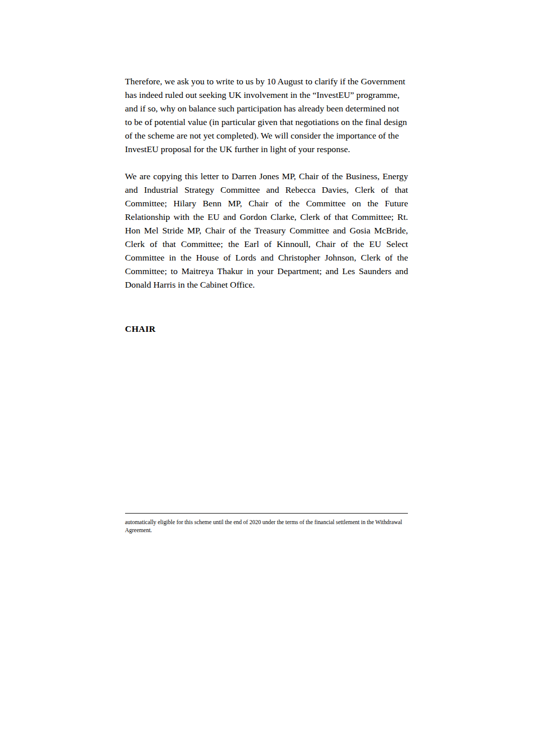Therefore, we ask you to write to us by 10 August to clarify if the Government has indeed ruled out seeking UK involvement in the “InvestEU” programme, and if so, why on balance such participation has already been determined not to be of potential value (in particular given that negotiations on the final design of the scheme are not yet completed). We will consider the importance of the InvestEU proposal for the UK further in light of your response.
We are copying this letter to Darren Jones MP, Chair of the Business, Energy and Industrial Strategy Committee and Rebecca Davies, Clerk of that Committee; Hilary Benn MP, Chair of the Committee on the Future Relationship with the EU and Gordon Clarke, Clerk of that Committee; Rt. Hon Mel Stride MP, Chair of the Treasury Committee and Gosia McBride, Clerk of that Committee; the Earl of Kinnoull, Chair of the EU Select Committee in the House of Lords and Christopher Johnson, Clerk of the Committee; to Maitreya Thakur in your Department; and Les Saunders and Donald Harris in the Cabinet Office.
CHAIR
automatically eligible for this scheme until the end of 2020 under the terms of the financial settlement in the Withdrawal Agreement.